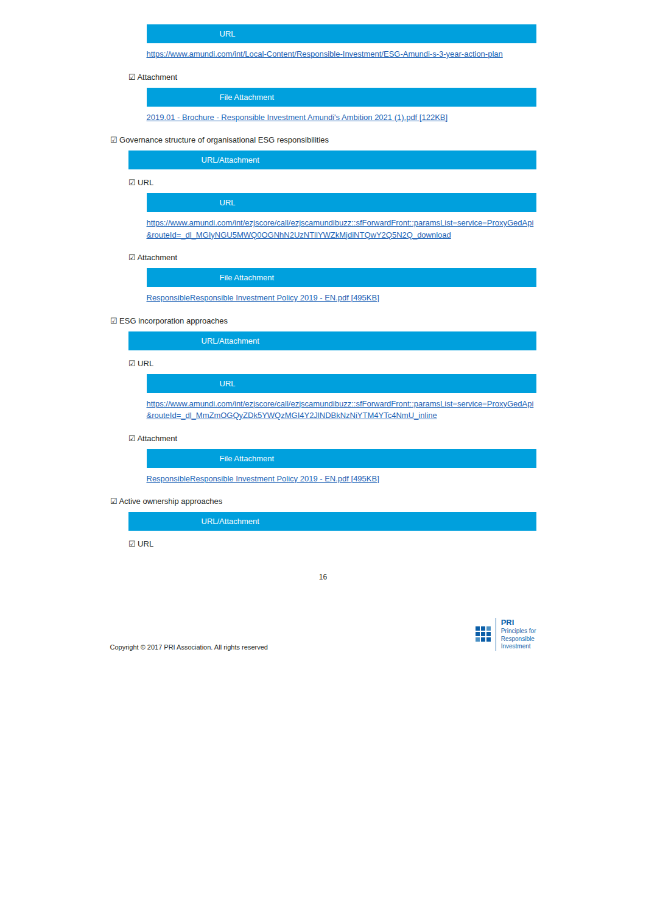| | URL |
https://www.amundi.com/int/Local-Content/Responsible-Investment/ESG-Amundi-s-3-year-action-plan
☑ Attachment
| | File Attachment |
2019.01 - Brochure - Responsible Investment Amundi's Ambition 2021 (1).pdf [122KB]
☑ Governance structure of organisational ESG responsibilities
| | URL/Attachment |
☑ URL
| | URL |
https://www.amundi.com/int/ezjscore/call/ezjscamundibuzz::sfForwardFront::paramsList=service=ProxyGedApi&routeId=_dl_MGIyNGU5MWQ0OGNhN2UzNTllYWZkMjdiNTQwY2Q5N2Q_download
☑ Attachment
| | File Attachment |
ResponsibleResponsible Investment Policy 2019 - EN.pdf [495KB]
☑ ESG incorporation approaches
| | URL/Attachment |
☑ URL
| | URL |
https://www.amundi.com/int/ezjscore/call/ezjscamundibuzz::sfForwardFront::paramsList=service=ProxyGedApi&routeId=_dl_MmZmOGQyZDk5YWQzMGI4Y2JlNDBkNzNiYTM4YTc4NmU_inline
☑ Attachment
| | File Attachment |
ResponsibleResponsible Investment Policy 2019 - EN.pdf [495KB]
☑ Active ownership approaches
| | URL/Attachment |
☑ URL
16
Copyright © 2017 PRI Association. All rights reserved
PRI
Principles for
Responsible
Investment